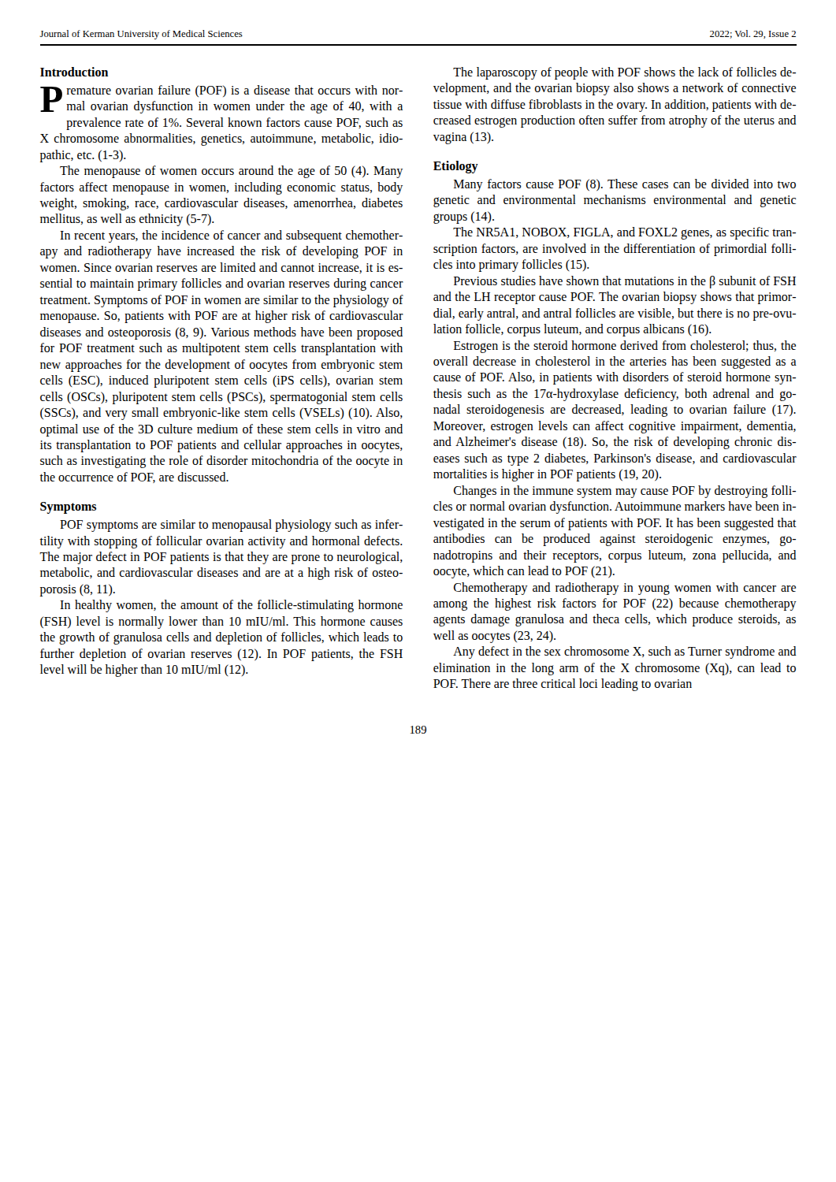Journal of Kerman University of Medical Sciences 2022; Vol. 29, Issue 2
Introduction
Premature ovarian failure (POF) is a disease that occurs with normal ovarian dysfunction in women under the age of 40, with a prevalence rate of 1%. Several known factors cause POF, such as X chromosome abnormalities, genetics, autoimmune, metabolic, idiopathic, etc. (1-3).
The menopause of women occurs around the age of 50 (4). Many factors affect menopause in women, including economic status, body weight, smoking, race, cardiovascular diseases, amenorrhea, diabetes mellitus, as well as ethnicity (5-7).
In recent years, the incidence of cancer and subsequent chemotherapy and radiotherapy have increased the risk of developing POF in women. Since ovarian reserves are limited and cannot increase, it is essential to maintain primary follicles and ovarian reserves during cancer treatment. Symptoms of POF in women are similar to the physiology of menopause. So, patients with POF are at higher risk of cardiovascular diseases and osteoporosis (8, 9). Various methods have been proposed for POF treatment such as multipotent stem cells transplantation with new approaches for the development of oocytes from embryonic stem cells (ESC), induced pluripotent stem cells (iPS cells), ovarian stem cells (OSCs), pluripotent stem cells (PSCs), spermatogonial stem cells (SSCs), and very small embryonic-like stem cells (VSELs) (10). Also, optimal use of the 3D culture medium of these stem cells in vitro and its transplantation to POF patients and cellular approaches in oocytes, such as investigating the role of disorder mitochondria of the oocyte in the occurrence of POF, are discussed.
Symptoms
POF symptoms are similar to menopausal physiology such as infertility with stopping of follicular ovarian activity and hormonal defects. The major defect in POF patients is that they are prone to neurological, metabolic, and cardiovascular diseases and are at a high risk of osteoporosis (8, 11).
In healthy women, the amount of the follicle-stimulating hormone (FSH) level is normally lower than 10 mIU/ml. This hormone causes the growth of granulosa cells and depletion of follicles, which leads to further depletion of ovarian reserves (12). In POF patients, the FSH level will be higher than 10 mIU/ml (12).
The laparoscopy of people with POF shows the lack of follicles development, and the ovarian biopsy also shows a network of connective tissue with diffuse fibroblasts in the ovary. In addition, patients with decreased estrogen production often suffer from atrophy of the uterus and vagina (13).
Etiology
Many factors cause POF (8). These cases can be divided into two genetic and environmental mechanisms environmental and genetic groups (14).
The NR5A1, NOBOX, FIGLA, and FOXL2 genes, as specific transcription factors, are involved in the differentiation of primordial follicles into primary follicles (15).
Previous studies have shown that mutations in the β subunit of FSH and the LH receptor cause POF. The ovarian biopsy shows that primordial, early antral, and antral follicles are visible, but there is no pre-ovulation follicle, corpus luteum, and corpus albicans (16).
Estrogen is the steroid hormone derived from cholesterol; thus, the overall decrease in cholesterol in the arteries has been suggested as a cause of POF. Also, in patients with disorders of steroid hormone synthesis such as the 17α-hydroxylase deficiency, both adrenal and gonadal steroidogenesis are decreased, leading to ovarian failure (17). Moreover, estrogen levels can affect cognitive impairment, dementia, and Alzheimer's disease (18). So, the risk of developing chronic diseases such as type 2 diabetes, Parkinson's disease, and cardiovascular mortalities is higher in POF patients (19, 20).
Changes in the immune system may cause POF by destroying follicles or normal ovarian dysfunction. Autoimmune markers have been investigated in the serum of patients with POF. It has been suggested that antibodies can be produced against steroidogenic enzymes, gonadotropins and their receptors, corpus luteum, zona pellucida, and oocyte, which can lead to POF (21).
Chemotherapy and radiotherapy in young women with cancer are among the highest risk factors for POF (22) because chemotherapy agents damage granulosa and theca cells, which produce steroids, as well as oocytes (23, 24).
Any defect in the sex chromosome X, such as Turner syndrome and elimination in the long arm of the X chromosome (Xq), can lead to POF. There are three critical loci leading to ovarian
189